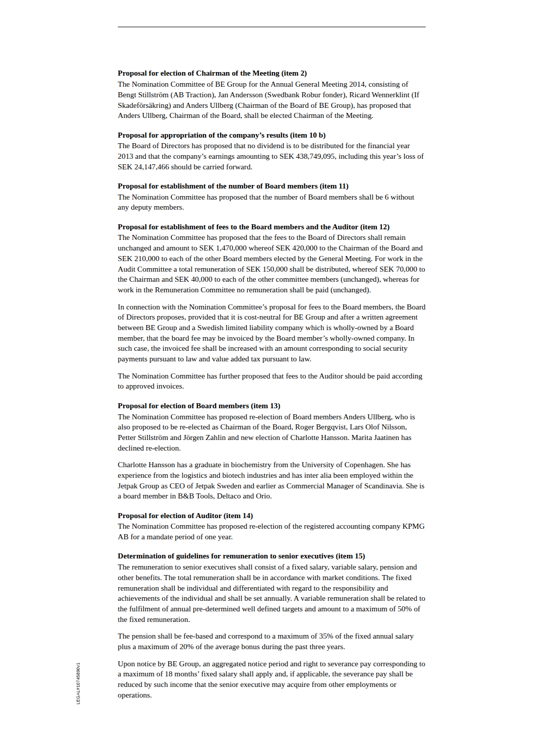Proposal for election of Chairman of the Meeting (item 2)
The Nomination Committee of BE Group for the Annual General Meeting 2014, consisting of Bengt Stillström (AB Traction), Jan Andersson (Swedbank Robur fonder), Ricard Wennerklint (If Skadeförsäkring) and Anders Ullberg (Chairman of the Board of BE Group), has proposed that Anders Ullberg, Chairman of the Board, shall be elected Chairman of the Meeting.
Proposal for appropriation of the company’s results (item 10 b)
The Board of Directors has proposed that no dividend is to be distributed for the financial year 2013 and that the company’s earnings amounting to SEK 438,749,095, including this year’s loss of SEK 24,147,466 should be carried forward.
Proposal for establishment of the number of Board members (item 11)
The Nomination Committee has proposed that the number of Board members shall be 6 without any deputy members.
Proposal for establishment of fees to the Board members and the Auditor (item 12)
The Nomination Committee has proposed that the fees to the Board of Directors shall remain unchanged and amount to SEK 1,470,000 whereof SEK 420,000 to the Chairman of the Board and SEK 210,000 to each of the other Board members elected by the General Meeting. For work in the Audit Committee a total remuneration of SEK 150,000 shall be distributed, whereof SEK 70,000 to the Chairman and SEK 40,000 to each of the other committee members (unchanged), whereas for work in the Remuneration Committee no remuneration shall be paid (unchanged).
In connection with the Nomination Committee’s proposal for fees to the Board members, the Board of Directors proposes, provided that it is cost-neutral for BE Group and after a written agreement between BE Group and a Swedish limited liability company which is wholly-owned by a Board member, that the board fee may be invoiced by the Board member’s wholly-owned company. In such case, the invoiced fee shall be increased with an amount corresponding to social security payments pursuant to law and value added tax pursuant to law.
The Nomination Committee has further proposed that fees to the Auditor should be paid according to approved invoices.
Proposal for election of Board members (item 13)
The Nomination Committee has proposed re-election of Board members Anders Ullberg, who is also proposed to be re-elected as Chairman of the Board, Roger Bergqvist, Lars Olof Nilsson, Petter Stillström and Jörgen Zahlin and new election of Charlotte Hansson. Marita Jaatinen has declined re-election.
Charlotte Hansson has a graduate in biochemistry from the University of Copenhagen. She has experience from the logistics and biotech industries and has inter alia been employed within the Jetpak Group as CEO of Jetpak Sweden and earlier as Commercial Manager of Scandinavia. She is a board member in B&B Tools, Deltaco and Orio.
Proposal for election of Auditor (item 14)
The Nomination Committee has proposed re-election of the registered accounting company KPMG AB for a mandate period of one year.
Determination of guidelines for remuneration to senior executives (item 15)
The remuneration to senior executives shall consist of a fixed salary, variable salary, pension and other benefits. The total remuneration shall be in accordance with market conditions. The fixed remuneration shall be individual and differentiated with regard to the responsibility and achievements of the individual and shall be set annually. A variable remuneration shall be related to the fulfilment of annual pre-determined well defined targets and amount to a maximum of 50% of the fixed remuneration.
The pension shall be fee-based and correspond to a maximum of 35% of the fixed annual salary plus a maximum of 20% of the average bonus during the past three years.
Upon notice by BE Group, an aggregated notice period and right to severance pay corresponding to a maximum of 18 months’ fixed salary shall apply and, if applicable, the severance pay shall be reduced by such income that the senior executive may acquire from other employments or operations.
LEGAL#10745890v1